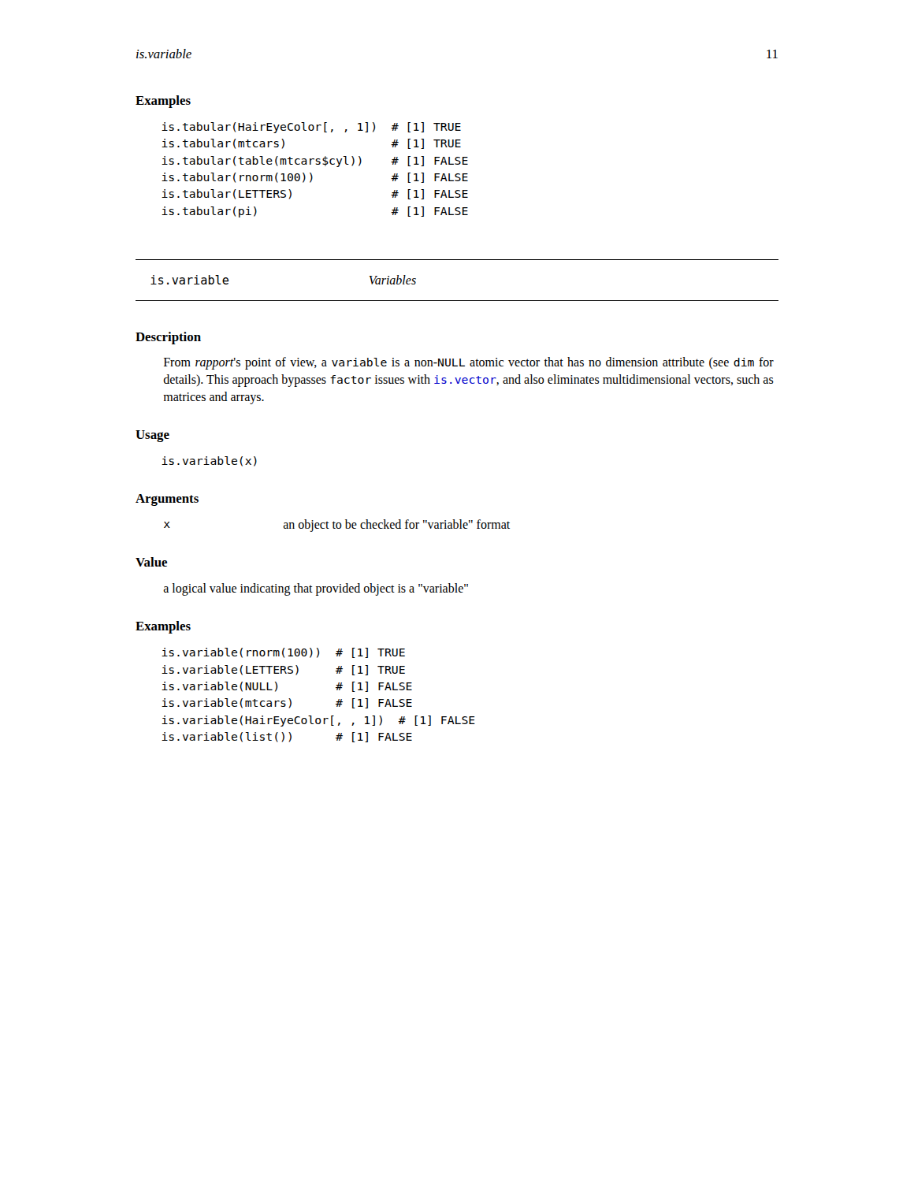is.variable 11
Examples
is.tabular(HairEyeColor[, , 1])  # [1] TRUE
is.tabular(mtcars)               # [1] TRUE
is.tabular(table(mtcars$cyl))    # [1] FALSE
is.tabular(rnorm(100))           # [1] FALSE
is.tabular(LETTERS)              # [1] FALSE
is.tabular(pi)                   # [1] FALSE
is.variable Variables
Description
From rapport's point of view, a variable is a non-NULL atomic vector that has no dimension attribute (see dim for details). This approach bypasses factor issues with is.vector, and also eliminates multidimensional vectors, such as matrices and arrays.
Usage
is.variable(x)
Arguments
x
an object to be checked for "variable" format
Value
a logical value indicating that provided object is a "variable"
Examples
is.variable(rnorm(100))  # [1] TRUE
is.variable(LETTERS)     # [1] TRUE
is.variable(NULL)        # [1] FALSE
is.variable(mtcars)      # [1] FALSE
is.variable(HairEyeColor[, , 1])  # [1] FALSE
is.variable(list())      # [1] FALSE